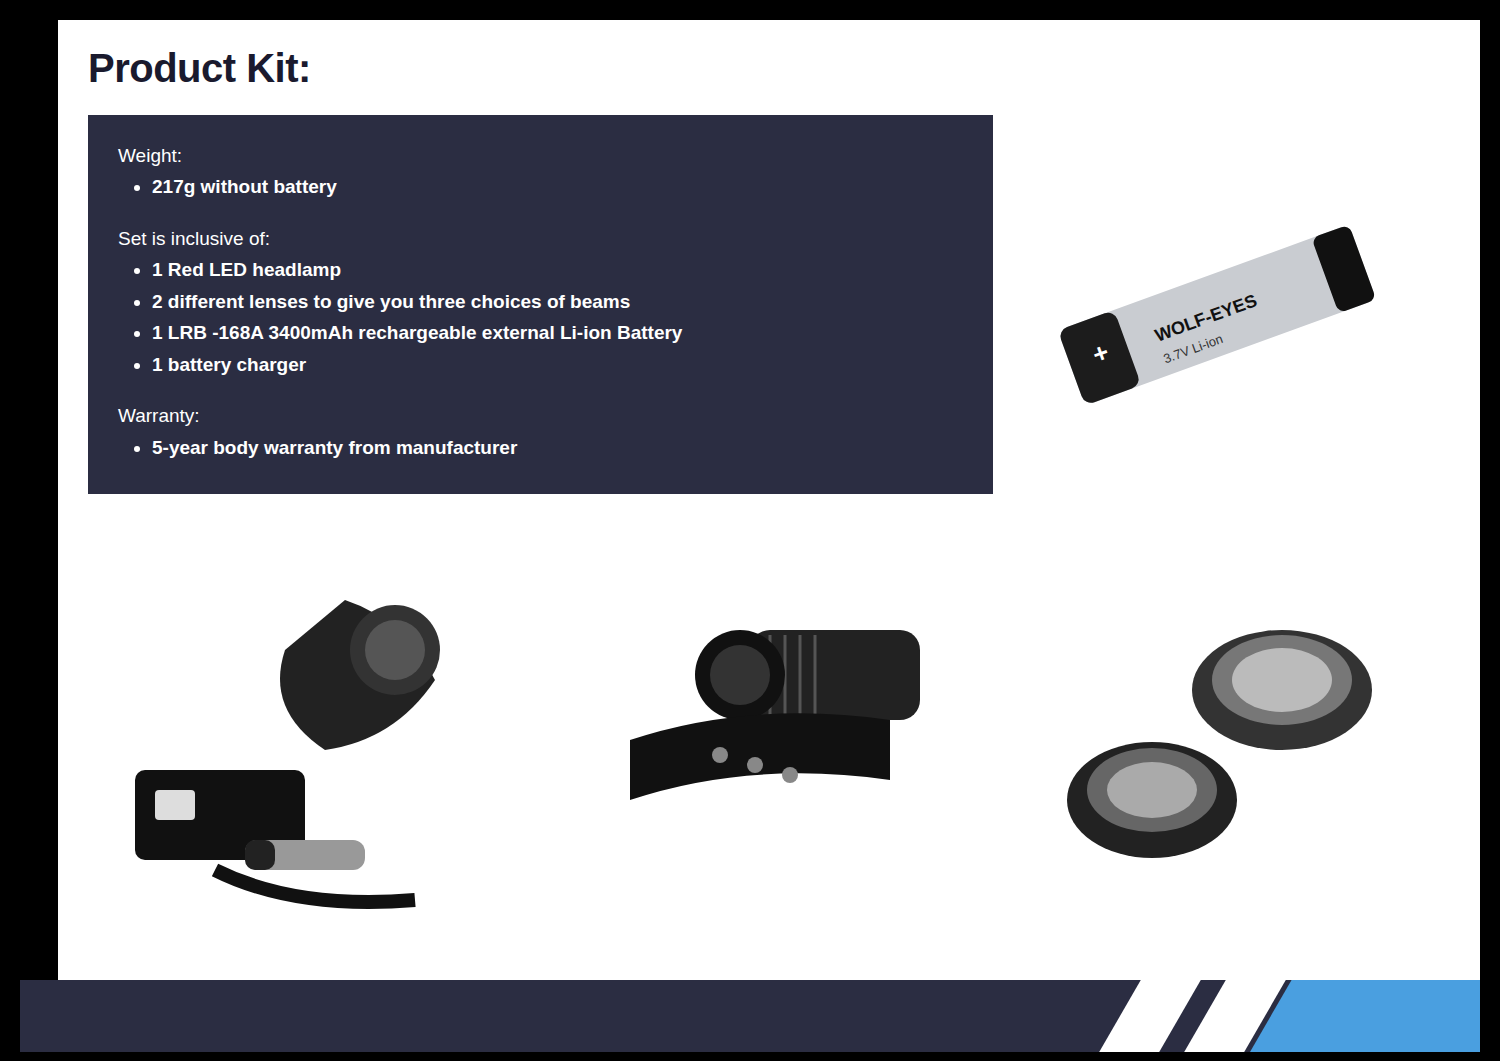Product Kit:
Weight:
217g without battery
Set is inclusive of:
1 Red LED headlamp
2 different lenses to give you three choices of beams
1 LRB -168A 3400mAh rechargeable external Li-ion Battery
1 battery charger
Warranty:
5-year body warranty from manufacturer